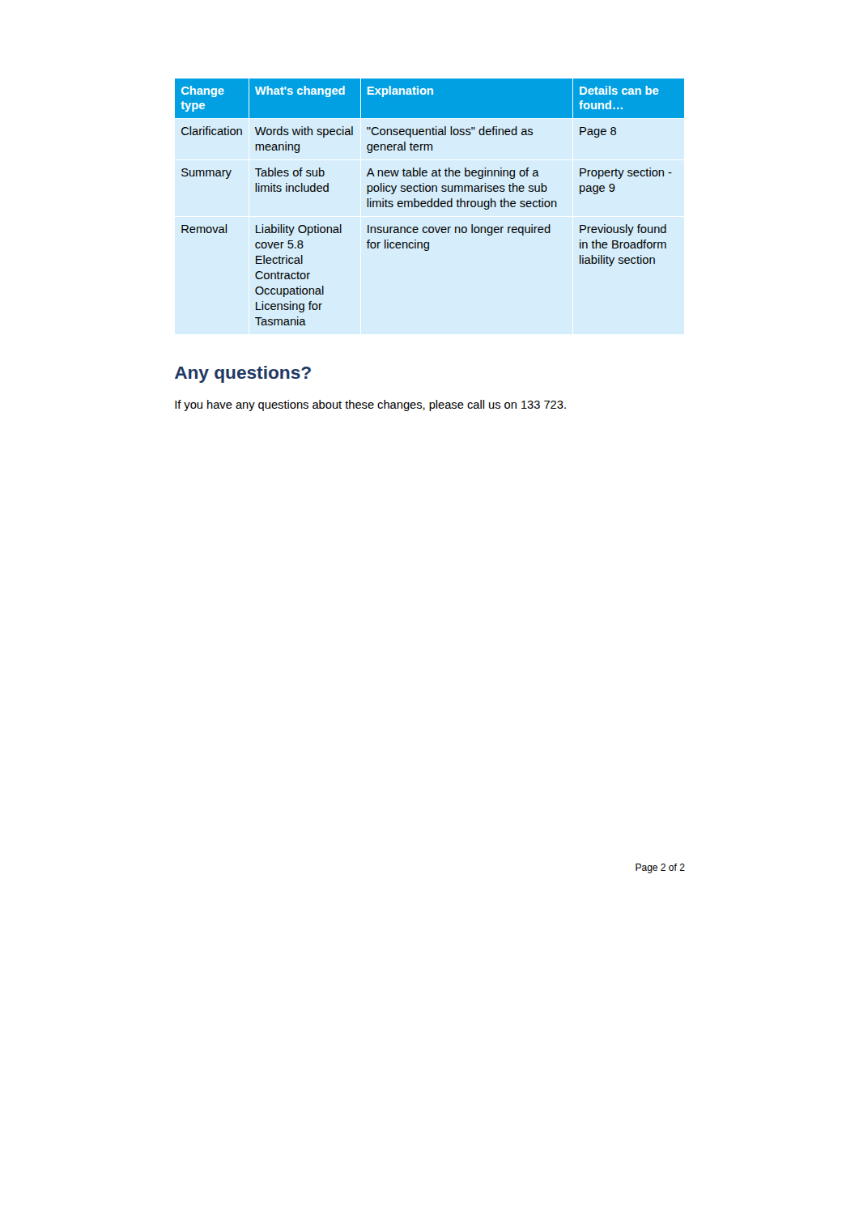| Change type | What's changed | Explanation | Details can be found… |
| --- | --- | --- | --- |
| Clarification | Words with special meaning | "Consequential loss" defined as general term | Page 8 |
| Summary | Tables of sub limits included | A new table at the beginning of a policy section summarises the sub limits embedded through the section | Property section - page 9 |
| Removal | Liability Optional cover 5.8 Electrical Contractor Occupational Licensing for Tasmania | Insurance cover no longer required for licencing | Previously found in the Broadform liability section |
Any questions?
If you have any questions about these changes, please call us on 133 723.
Page 2 of 2